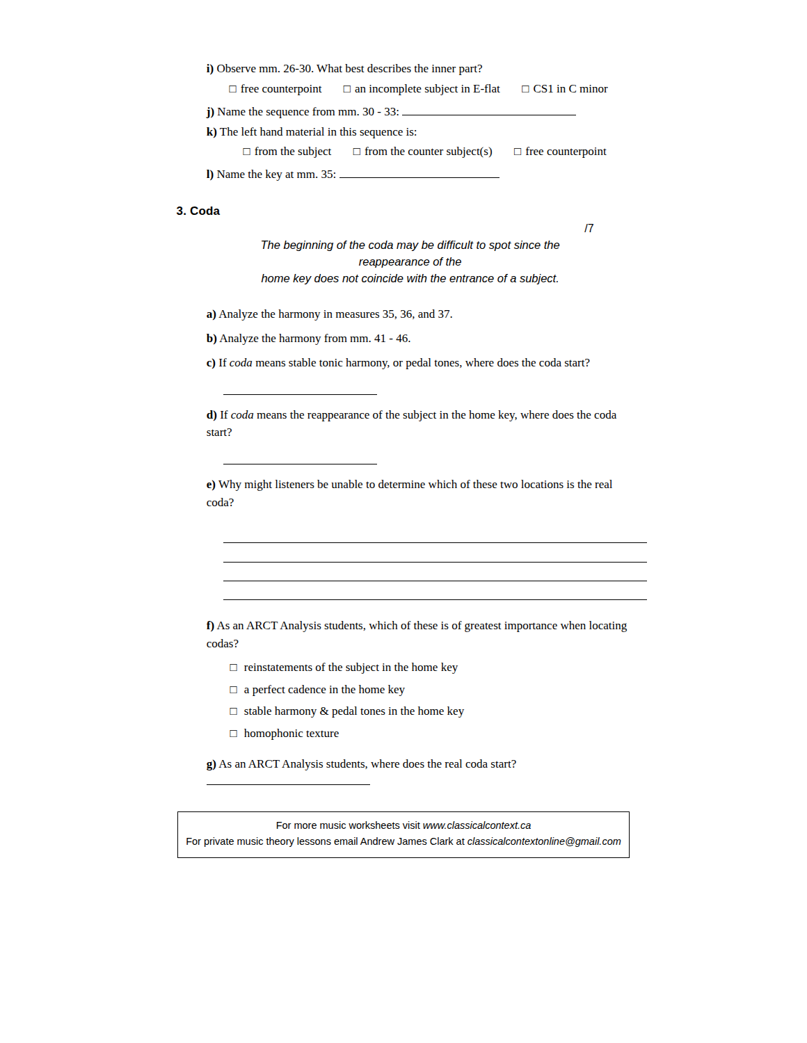i) Observe mm. 26-30. What best describes the inner part?
free counterpoint an incomplete subject in E-flat CS1 in C minor
j) Name the sequence from mm. 30 - 33:
k) The left hand material in this sequence is:
from the subject from the counter subject(s) free counterpoint
l) Name the key at mm. 35:
3. Coda
/7
The beginning of the coda may be difficult to spot since the reappearance of the
home key does not coincide with the entrance of a subject.
a) Analyze the harmony in measures 35, 36, and 37.
b) Analyze the harmony from mm. 41 - 46.
c) If coda means stable tonic harmony, or pedal tones, where does the coda start?
d) If coda means the reappearance of the subject in the home key, where does the coda start?
e) Why might listeners be unable to determine which of these two locations is the real coda?
f) As an ARCT Analysis students, which of these is of greatest importance when locating codas?
reinstatements of the subject in the home key
a perfect cadence in the home key
stable harmony & pedal tones in the home key
homophonic texture
g) As an ARCT Analysis students, where does the real coda start?
For more music worksheets visit www.classicalcontext.ca
For private music theory lessons email Andrew James Clark at classicalcontextonline@gmail.com